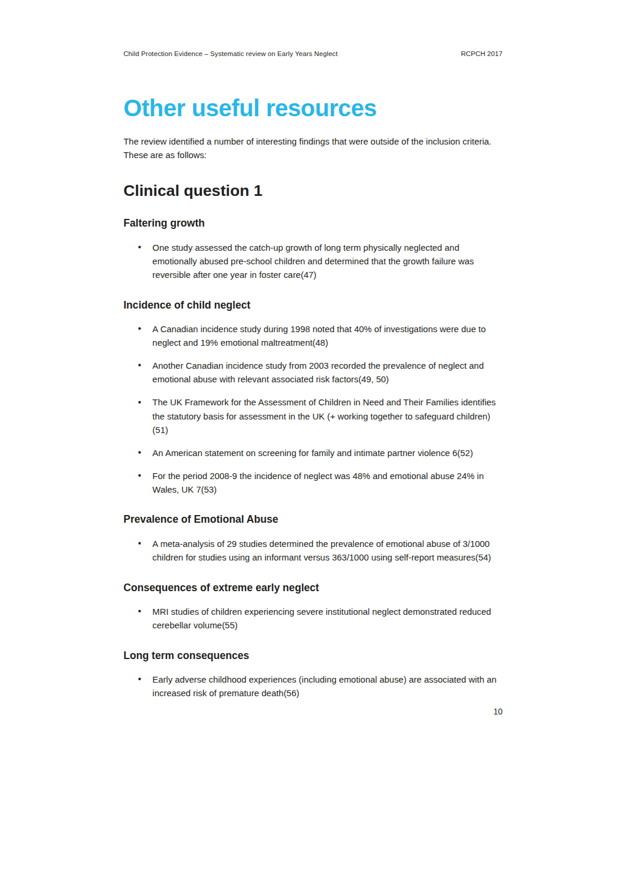Child Protection Evidence – Systematic review on Early Years Neglect
RCPCH 2017
Other useful resources
The review identified a number of interesting findings that were outside of the inclusion criteria. These are as follows:
Clinical question 1
Faltering growth
One study assessed the catch-up growth of long term physically neglected and emotionally abused pre-school children and determined that the growth failure was reversible after one year in foster care(47)
Incidence of child neglect
A Canadian incidence study during 1998 noted that 40% of investigations were due to neglect and 19% emotional maltreatment(48)
Another Canadian incidence study from 2003 recorded the prevalence of neglect and emotional abuse with relevant associated risk factors(49, 50)
The UK Framework for the Assessment of Children in Need and Their Families identifies the statutory basis for assessment in the UK (+ working together to safeguard children)(51)
An American statement on screening for family and intimate partner violence 6(52)
For the period 2008-9 the incidence of neglect was 48% and emotional abuse 24% in Wales, UK 7(53)
Prevalence of Emotional Abuse
A meta-analysis of 29 studies determined the prevalence of emotional abuse of 3/1000 children for studies using an informant versus 363/1000 using self-report measures(54)
Consequences of extreme early neglect
MRI studies of children experiencing severe institutional neglect demonstrated reduced cerebellar volume(55)
Long term consequences
Early adverse childhood experiences (including emotional abuse) are associated with an increased risk of premature death(56)
10